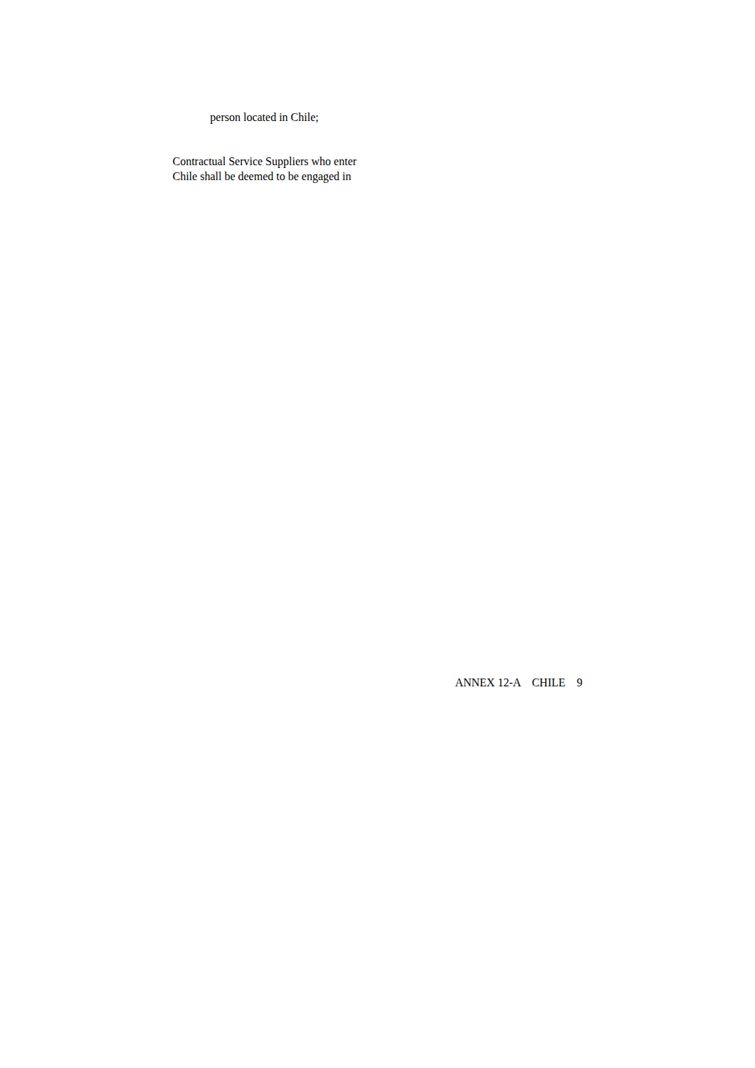person located in Chile;
Contractual Service Suppliers who enter
Chile shall be deemed to be engaged in
ANNEX 12-A CHILE 9